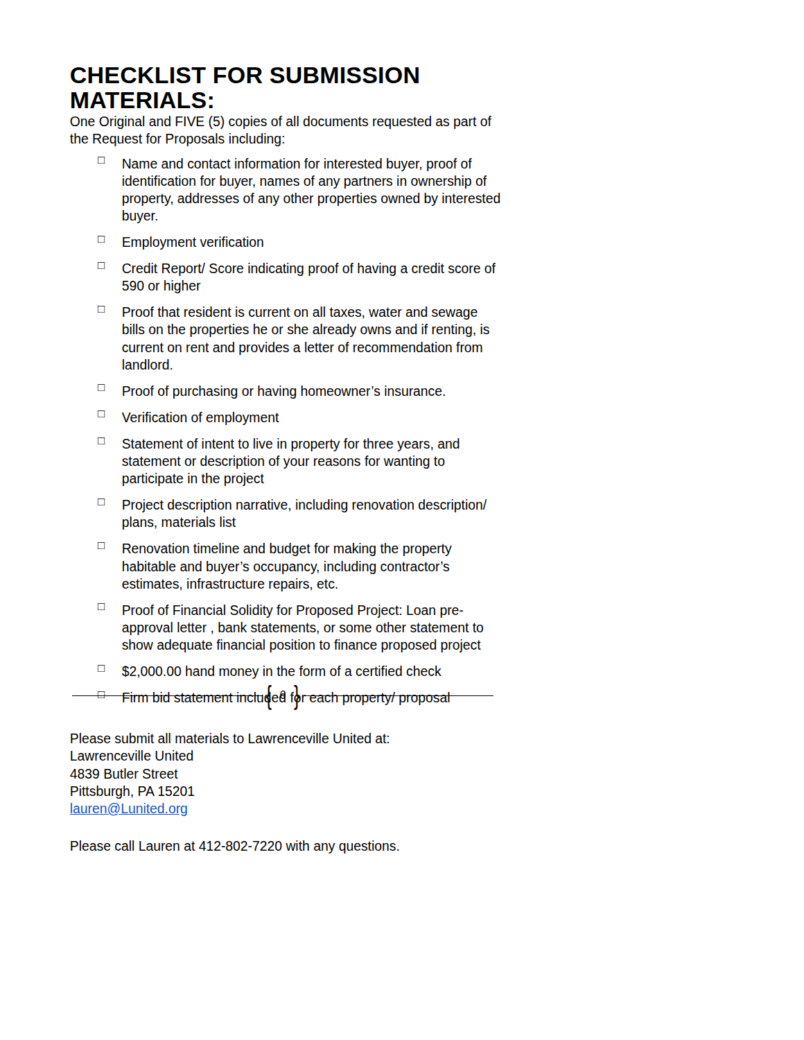CHECKLIST FOR SUBMISSION MATERIALS:
One Original and FIVE (5) copies of all documents requested as part of the Request for Proposals including:
Name and contact information for interested buyer, proof of identification for buyer, names of any partners in ownership of property, addresses of any other properties owned by interested buyer.
Employment verification
Credit Report/ Score indicating proof of having a credit score of 590 or higher
Proof that resident is current on all taxes, water and sewage bills on the properties he or she already owns and if renting, is current on rent and provides a letter of recommendation from landlord.
Proof of purchasing or having homeowner’s insurance.
Verification of employment
Statement of intent to live in property for three years, and statement or description of your reasons for wanting to participate in the project
Project description narrative, including renovation description/ plans, materials list
Renovation timeline and budget for making the property habitable and buyer’s occupancy, including contractor’s estimates, infrastructure repairs, etc.
Proof of Financial Solidity for Proposed Project: Loan pre-approval letter , bank statements, or some other statement to show adequate financial position to finance proposed project
$2,000.00 hand money in the form of a certified check
Firm bid statement included for each property/ proposal
Please submit all materials to Lawrenceville United at:
Lawrenceville United
4839 Butler Street
Pittsburgh, PA 15201
lauren@Lunited.org
Please call Lauren at 412-802-7220 with any questions.
{ 6 }